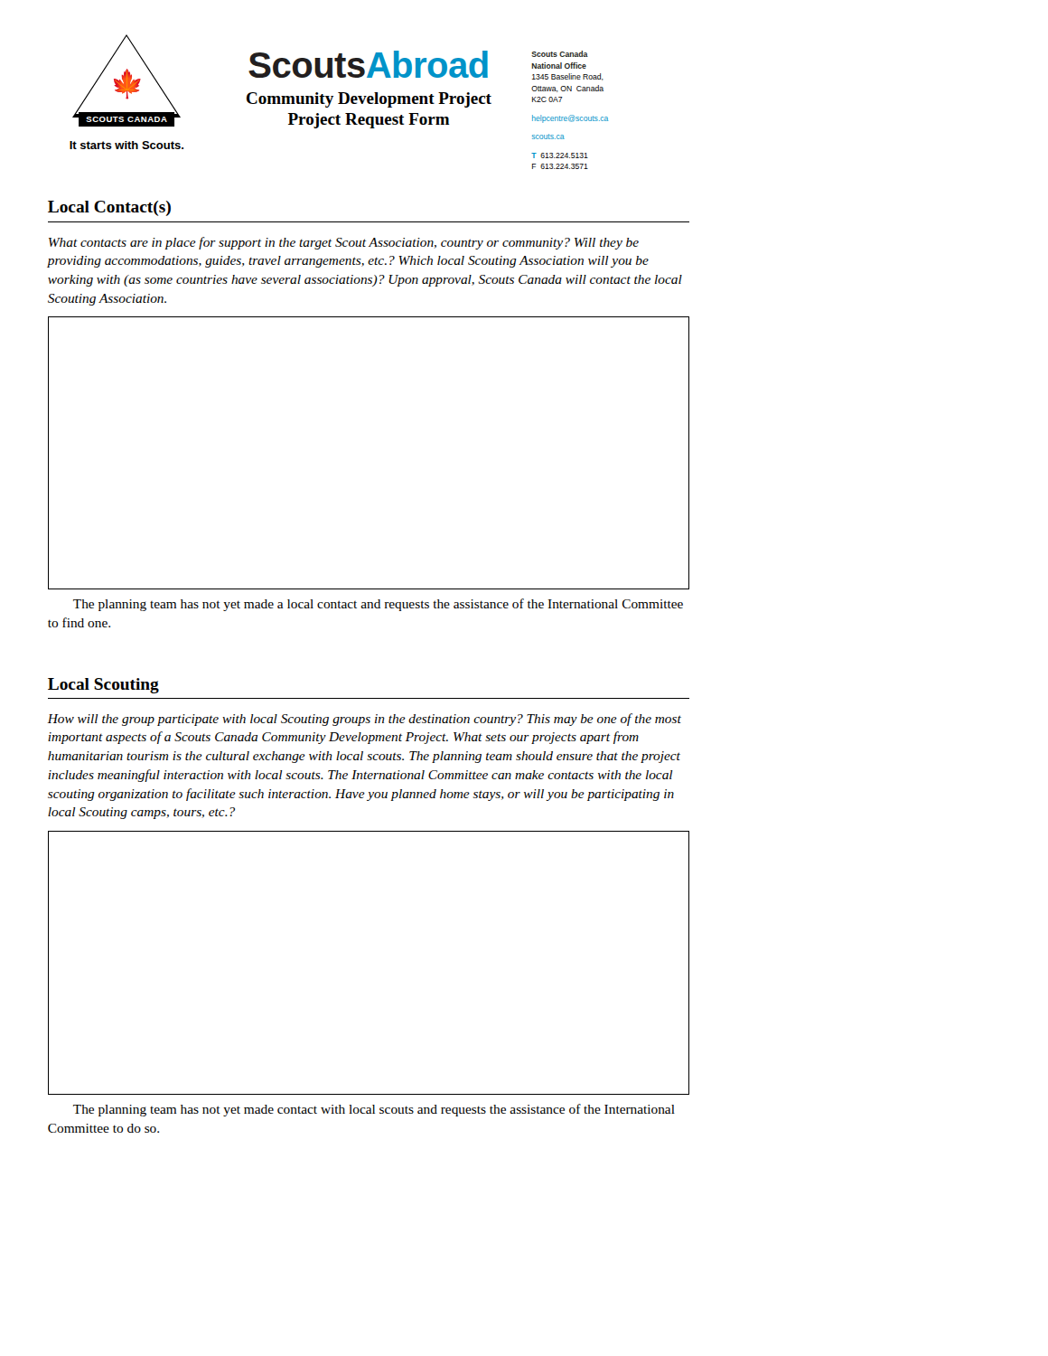🍁
SCOUTS CANADA
It starts with Scouts.
Scouts Abroad
Community Development Project
Project Request Form
Scouts Canada
National Office
1345 Baseline Road,
Ottawa, ON Canada
K2C 0A7
helpcentre@scouts.ca
scouts.ca
T 613.224.5131
F 613.224.3571
Local Contact(s)
What contacts are in place for support in the target Scout Association, country or community? Will they be providing accommodations, guides, travel arrangements, etc.? Which local Scouting Association will you be working with (as some countries have several associations)? Upon approval, Scouts Canada will contact the local Scouting Association.
The planning team has not yet made a local contact and requests the assistance of the International Committee to find one.
Local Scouting
How will the group participate with local Scouting groups in the destination country? This may be one of the most important aspects of a Scouts Canada Community Development Project. What sets our projects apart from humanitarian tourism is the cultural exchange with local scouts. The planning team should ensure that the project includes meaningful interaction with local scouts. The International Committee can make contacts with the local scouting organization to facilitate such interaction. Have you planned home stays, or will you be participating in local Scouting camps, tours, etc.?
The planning team has not yet made contact with local scouts and requests the assistance of the International Committee to do so.